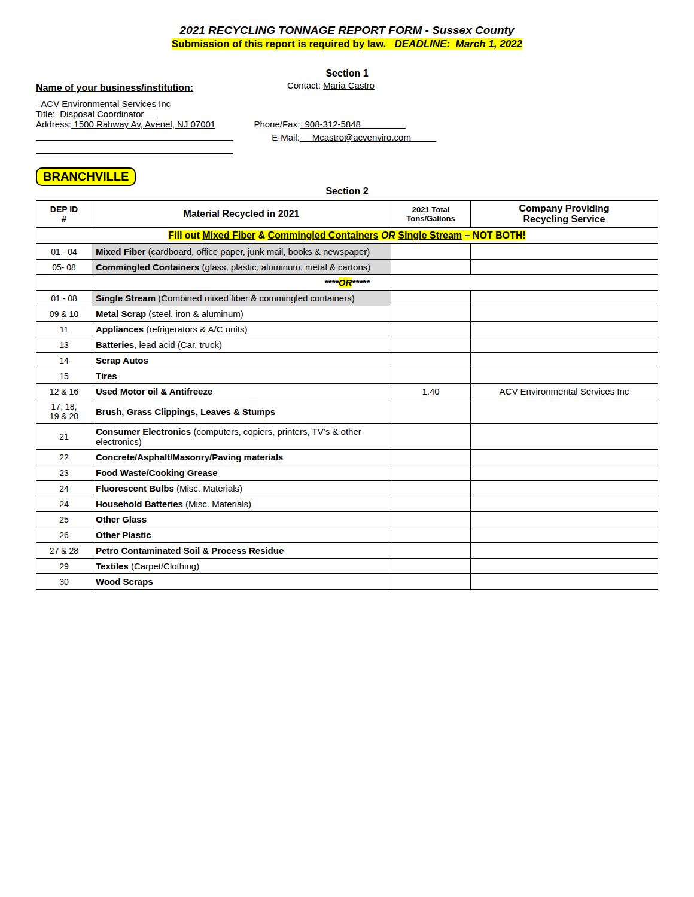2021 RECYCLING TONNAGE REPORT FORM - Sussex County
Submission of this report is required by law. DEADLINE: March 1, 2022
Section 1
Name of your business/institution:
Contact: Maria Castro
ACV Environmental Services Inc
Title: Disposal Coordinator
Address: 1500 Rahway Av, Avenel, NJ 07001 Phone/Fax: 908-312-5848
E-Mail: Mcastro@acvenviro.com
BRANCHVILLE
Section 2
| DEP ID # | Material Recycled in 2021 | 2021 Total Tons/Gallons | Company Providing Recycling Service |
| --- | --- | --- | --- |
| Fill out Mixed Fiber & Commingled Containers OR Single Stream – NOT BOTH! |
| 01 - 04 | Mixed Fiber (cardboard, office paper, junk mail, books & newspaper) | | |
| 05- 08 | Commingled Containers (glass, plastic, aluminum, metal & cartons) | | |
| **** OR ***** |
| 01 - 08 | Single Stream (Combined mixed fiber & commingled containers) | | |
| 09 & 10 | Metal Scrap (steel, iron & aluminum) | | |
| 11 | Appliances (refrigerators & A/C units) | | |
| 13 | Batteries , lead acid (Car, truck) | | |
| 14 | Scrap Autos | | |
| 15 | Tires | | |
| 12 & 16 | Used Motor oil & Antifreeze | 1.40 | ACV Environmental Services Inc |
| 17, 18, 19 & 20 | Brush, Grass Clippings, Leaves & Stumps | | |
| 21 | Consumer Electronics (computers, copiers, printers, TV’s & other electronics) | | |
| 22 | Concrete/Asphalt/Masonry/Paving materials | | |
| 23 | Food Waste/Cooking Grease | | |
| 24 | Fluorescent Bulbs (Misc. Materials) | | |
| 24 | Household Batteries (Misc. Materials) | | |
| 25 | Other Glass | | |
| 26 | Other Plastic | | |
| 27 & 28 | Petro Contaminated Soil & Process Residue | | |
| 29 | Textiles (Carpet/Clothing) | | |
| 30 | Wood Scraps | | |